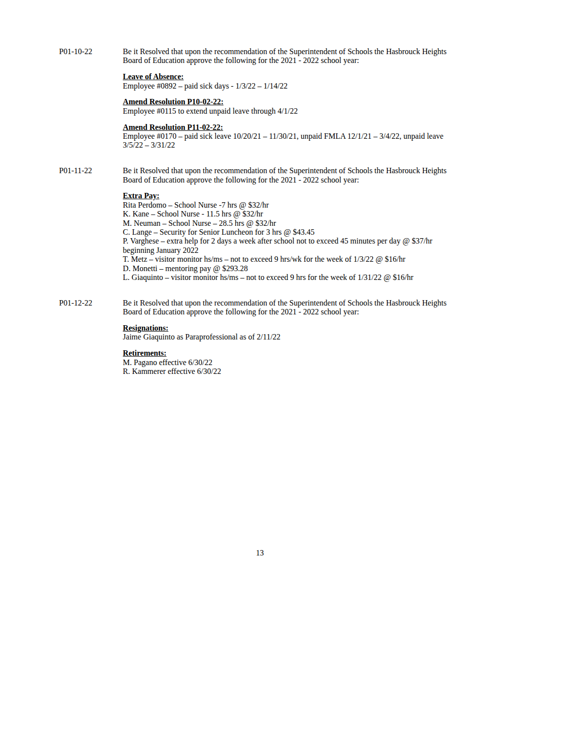P01-10-22
Be it Resolved that upon the recommendation of the Superintendent of Schools the Hasbrouck Heights Board of Education approve the following for the 2021 - 2022 school year:
Leave of Absence:
Employee #0892 – paid sick days - 1/3/22 – 1/14/22
Amend Resolution P10-02-22:
Employee #0115 to extend unpaid leave through 4/1/22
Amend Resolution P11-02-22:
Employee #0170 – paid sick leave 10/20/21 – 11/30/21, unpaid FMLA 12/1/21 – 3/4/22, unpaid leave 3/5/22 – 3/31/22
P01-11-22
Be it Resolved that upon the recommendation of the Superintendent of Schools the Hasbrouck Heights Board of Education approve the following for the 2021 - 2022 school year:
Extra Pay:
Rita Perdomo – School Nurse -7 hrs @ $32/hr
K. Kane – School Nurse - 11.5 hrs @ $32/hr
M. Neuman – School Nurse – 28.5 hrs @ $32/hr
C. Lange – Security for Senior Luncheon for 3 hrs @ $43.45
P. Varghese – extra help for 2 days a week after school not to exceed 45 minutes per day @ $37/hr beginning January 2022
T. Metz – visitor monitor hs/ms – not to exceed 9 hrs/wk for the week of 1/3/22 @ $16/hr
D. Monetti – mentoring pay @ $293.28
L. Giaquinto – visitor monitor hs/ms – not to exceed 9 hrs for the week of 1/31/22 @ $16/hr
P01-12-22
Be it Resolved that upon the recommendation of the Superintendent of Schools the Hasbrouck Heights Board of Education approve the following for the 2021 - 2022 school year:
Resignations:
Jaime Giaquinto as Paraprofessional as of 2/11/22
Retirements:
M. Pagano effective 6/30/22
R. Kammerer effective 6/30/22
13